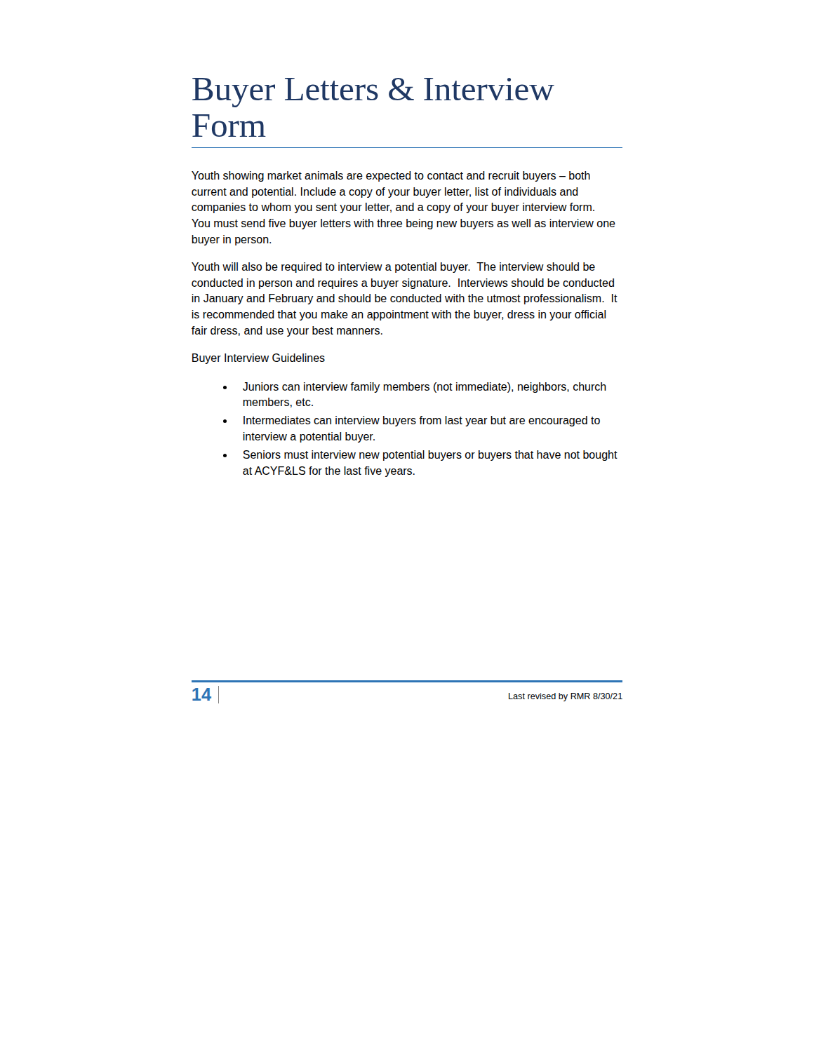Buyer Letters & Interview Form
Youth showing market animals are expected to contact and recruit buyers – both current and potential. Include a copy of your buyer letter, list of individuals and companies to whom you sent your letter, and a copy of your buyer interview form. You must send five buyer letters with three being new buyers as well as interview one buyer in person.
Youth will also be required to interview a potential buyer. The interview should be conducted in person and requires a buyer signature. Interviews should be conducted in January and February and should be conducted with the utmost professionalism. It is recommended that you make an appointment with the buyer, dress in your official fair dress, and use your best manners.
Buyer Interview Guidelines
Juniors can interview family members (not immediate), neighbors, church members, etc.
Intermediates can interview buyers from last year but are encouraged to interview a potential buyer.
Seniors must interview new potential buyers or buyers that have not bought at ACYF&LS for the last five years.
14
Last revised by RMR 8/30/21